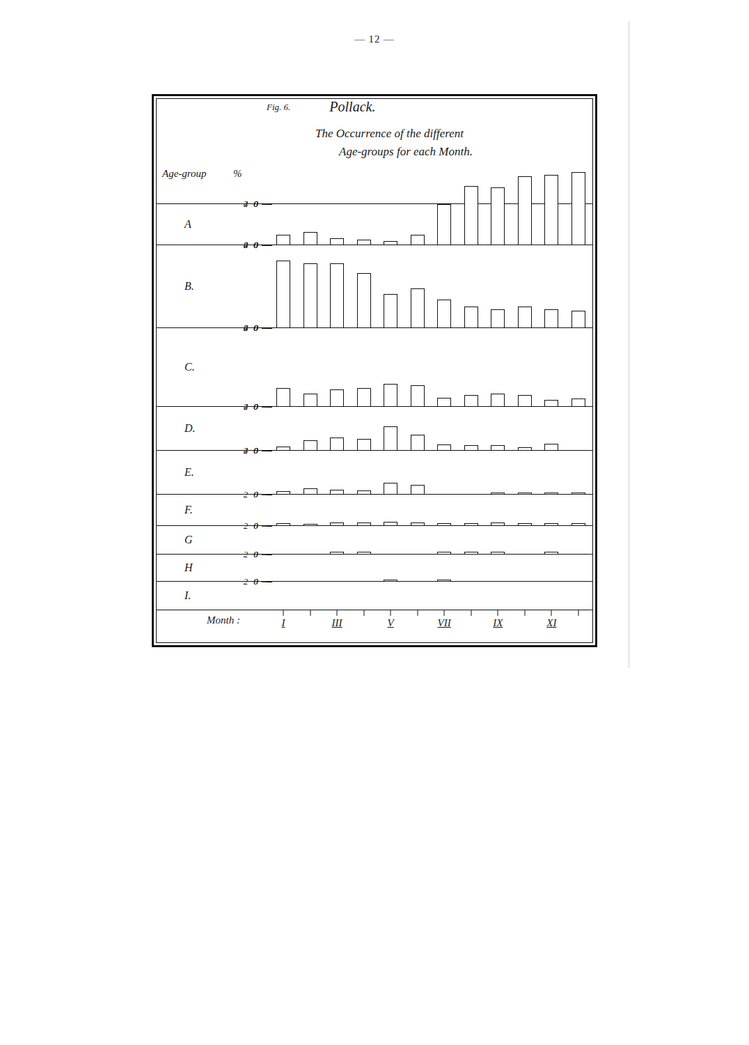— 12 —
| Age-group | % | Fig. 6. Pollack. The Occurrence of the different Age-groups for each Month. |
| A | 4 0 2 0 0 | |
| B. | 6 0 4 0 2 0 0 | |
| C. | 6 0 4 0 2 0 0 | |
| D. | 4 0 2 0 0 | |
| E. | 4 0 2 0 0 | |
| F. | 2 0 0 | |
| G | 2 0 0 | |
| H | 2 0 0 | |
| I. | 2 0 0 | |
| | | I II III IV V VI VII VIII IX X XI XII Month : |